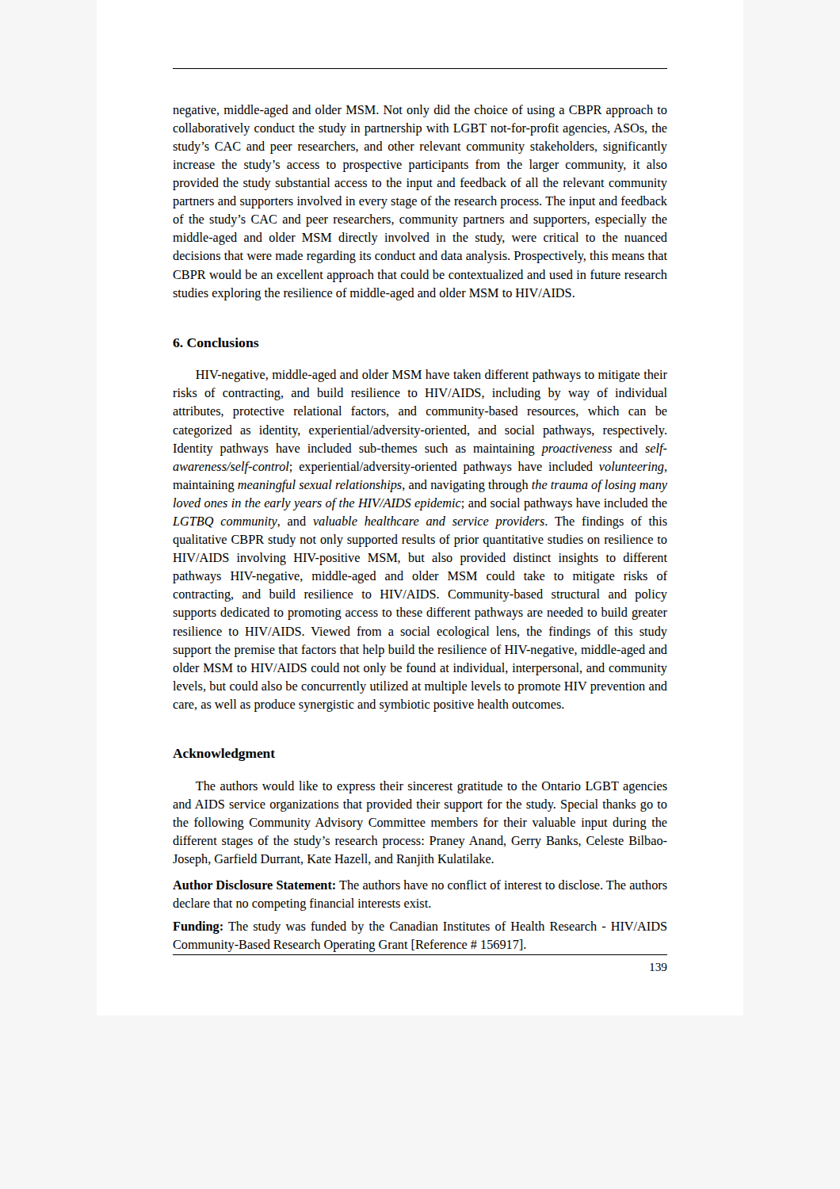negative, middle-aged and older MSM. Not only did the choice of using a CBPR approach to collaboratively conduct the study in partnership with LGBT not-for-profit agencies, ASOs, the study’s CAC and peer researchers, and other relevant community stakeholders, significantly increase the study’s access to prospective participants from the larger community, it also provided the study substantial access to the input and feedback of all the relevant community partners and supporters involved in every stage of the research process. The input and feedback of the study’s CAC and peer researchers, community partners and supporters, especially the middle-aged and older MSM directly involved in the study, were critical to the nuanced decisions that were made regarding its conduct and data analysis. Prospectively, this means that CBPR would be an excellent approach that could be contextualized and used in future research studies exploring the resilience of middle-aged and older MSM to HIV/AIDS.
6. Conclusions
HIV-negative, middle-aged and older MSM have taken different pathways to mitigate their risks of contracting, and build resilience to HIV/AIDS, including by way of individual attributes, protective relational factors, and community-based resources, which can be categorized as identity, experiential/adversity-oriented, and social pathways, respectively. Identity pathways have included sub-themes such as maintaining proactiveness and self-awareness/self-control; experiential/adversity-oriented pathways have included volunteering, maintaining meaningful sexual relationships, and navigating through the trauma of losing many loved ones in the early years of the HIV/AIDS epidemic; and social pathways have included the LGTBQ community, and valuable healthcare and service providers. The findings of this qualitative CBPR study not only supported results of prior quantitative studies on resilience to HIV/AIDS involving HIV-positive MSM, but also provided distinct insights to different pathways HIV-negative, middle-aged and older MSM could take to mitigate risks of contracting, and build resilience to HIV/AIDS. Community-based structural and policy supports dedicated to promoting access to these different pathways are needed to build greater resilience to HIV/AIDS. Viewed from a social ecological lens, the findings of this study support the premise that factors that help build the resilience of HIV-negative, middle-aged and older MSM to HIV/AIDS could not only be found at individual, interpersonal, and community levels, but could also be concurrently utilized at multiple levels to promote HIV prevention and care, as well as produce synergistic and symbiotic positive health outcomes.
Acknowledgment
The authors would like to express their sincerest gratitude to the Ontario LGBT agencies and AIDS service organizations that provided their support for the study. Special thanks go to the following Community Advisory Committee members for their valuable input during the different stages of the study’s research process: Praney Anand, Gerry Banks, Celeste Bilbao-Joseph, Garfield Durrant, Kate Hazell, and Ranjith Kulatilake.
Author Disclosure Statement: The authors have no conflict of interest to disclose. The authors declare that no competing financial interests exist.
Funding: The study was funded by the Canadian Institutes of Health Research - HIV/AIDS Community-Based Research Operating Grant [Reference # 156917].
139